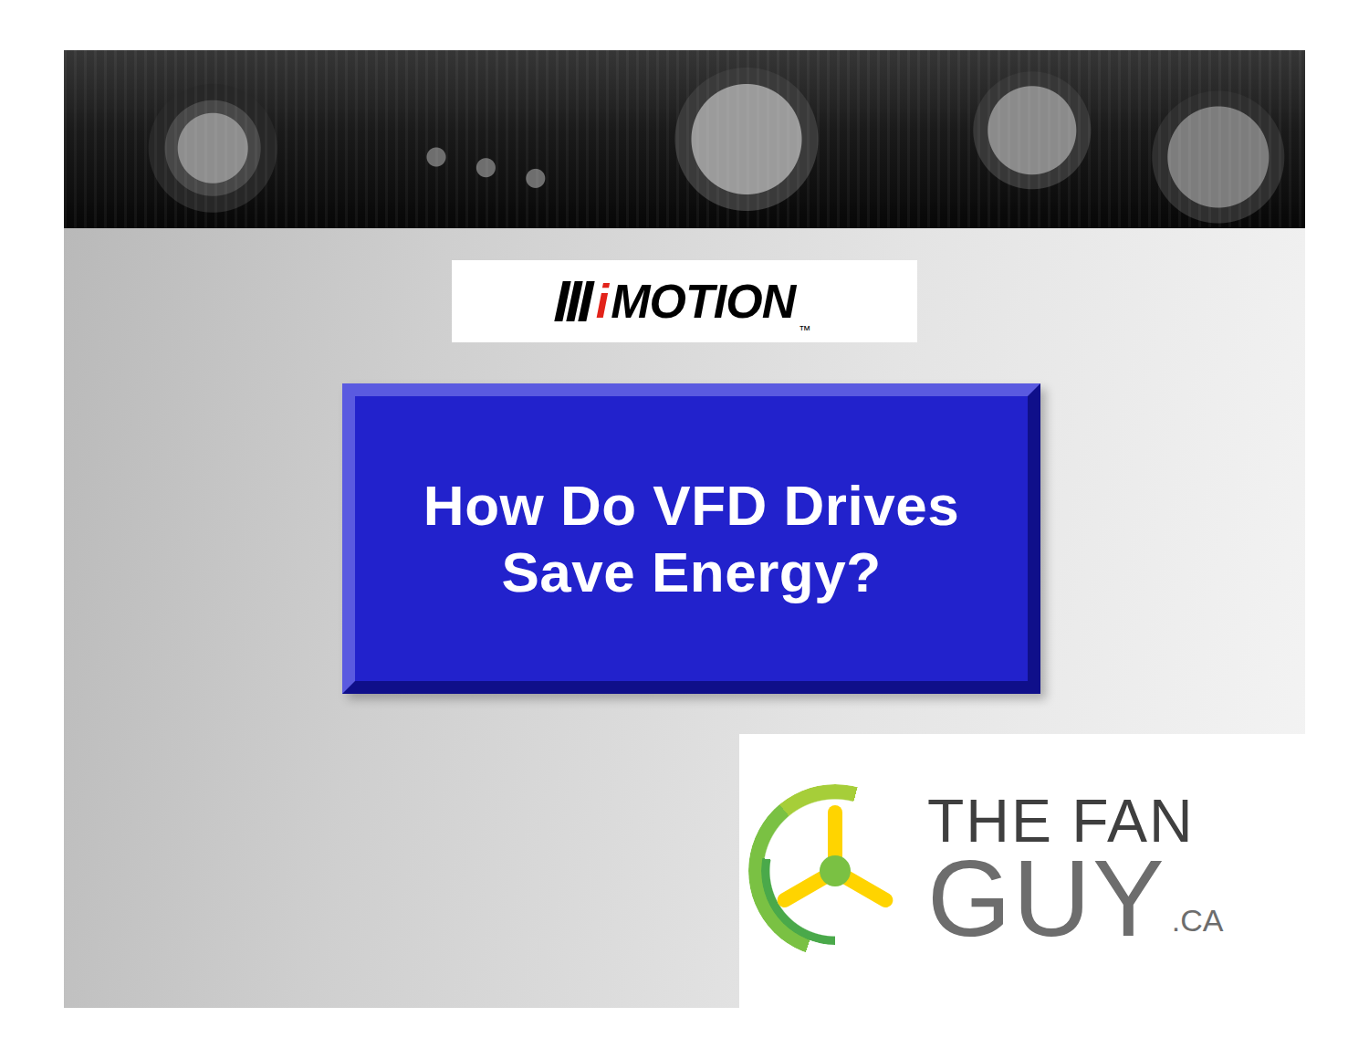iMOTION™
How Do VFD Drives
Save Energy?
THE FAN GUY.CA